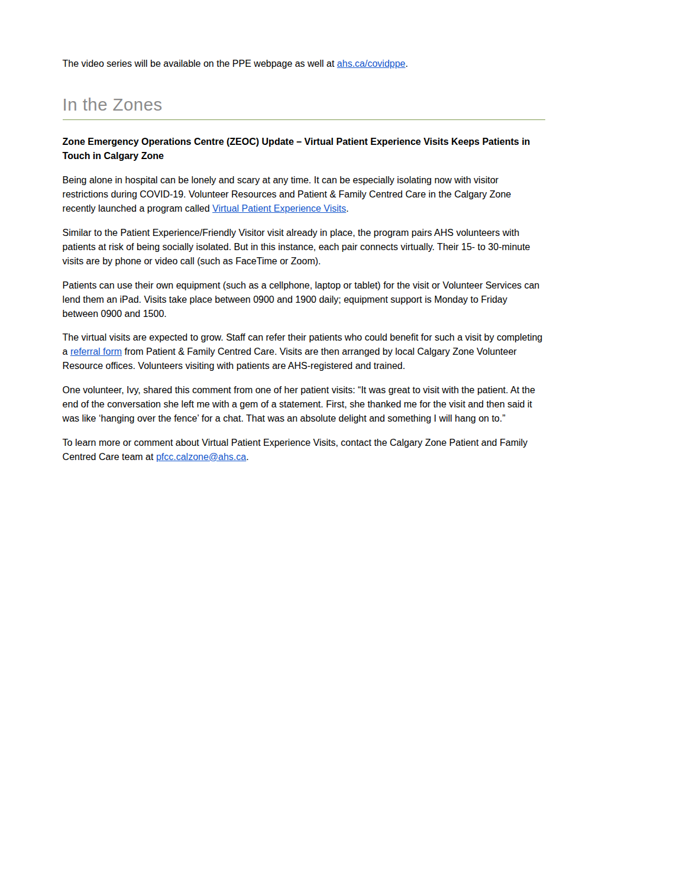The video series will be available on the PPE webpage as well at ahs.ca/covidppe.
In the Zones
Zone Emergency Operations Centre (ZEOC) Update – Virtual Patient Experience Visits Keeps Patients in Touch in Calgary Zone
Being alone in hospital can be lonely and scary at any time. It can be especially isolating now with visitor restrictions during COVID-19. Volunteer Resources and Patient & Family Centred Care in the Calgary Zone recently launched a program called Virtual Patient Experience Visits.
Similar to the Patient Experience/Friendly Visitor visit already in place, the program pairs AHS volunteers with patients at risk of being socially isolated. But in this instance, each pair connects virtually. Their 15- to 30-minute visits are by phone or video call (such as FaceTime or Zoom).
Patients can use their own equipment (such as a cellphone, laptop or tablet) for the visit or Volunteer Services can lend them an iPad. Visits take place between 0900 and 1900 daily; equipment support is Monday to Friday between 0900 and 1500.
The virtual visits are expected to grow. Staff can refer their patients who could benefit for such a visit by completing a referral form from Patient & Family Centred Care. Visits are then arranged by local Calgary Zone Volunteer Resource offices. Volunteers visiting with patients are AHS-registered and trained.
One volunteer, Ivy, shared this comment from one of her patient visits: “It was great to visit with the patient. At the end of the conversation she left me with a gem of a statement. First, she thanked me for the visit and then said it was like ‘hanging over the fence’ for a chat. That was an absolute delight and something I will hang on to.”
To learn more or comment about Virtual Patient Experience Visits, contact the Calgary Zone Patient and Family Centred Care team at pfcc.calzone@ahs.ca.